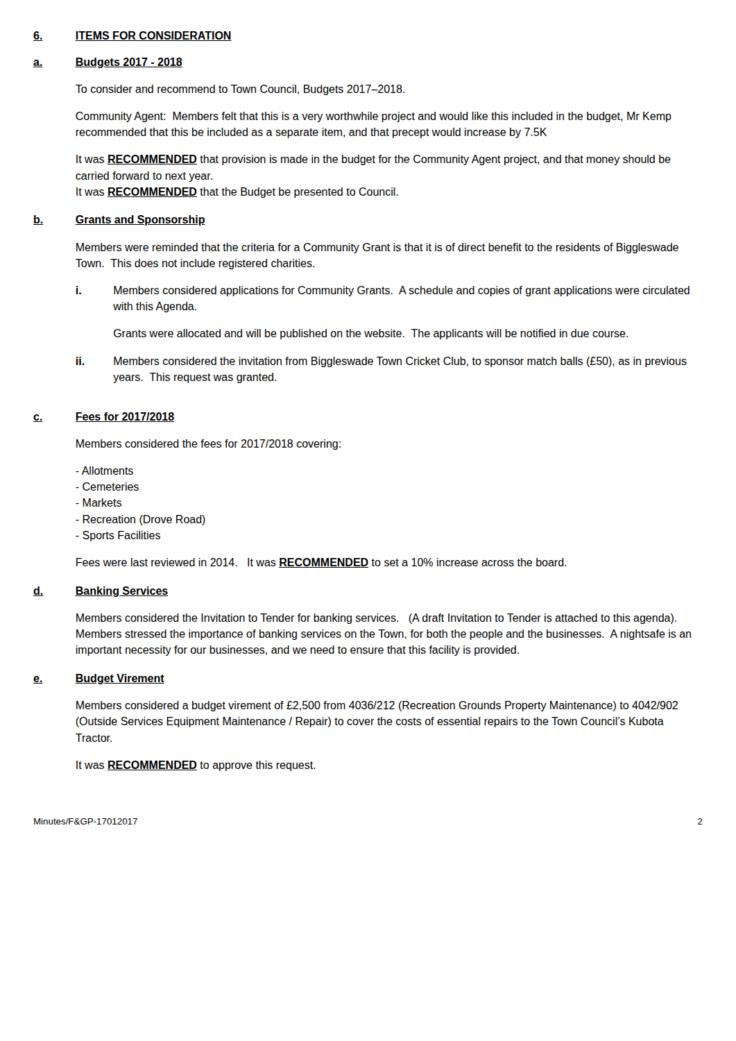6. ITEMS FOR CONSIDERATION
a.
Budgets 2017 - 2018
To consider and recommend to Town Council, Budgets 2017–2018.
Community Agent: Members felt that this is a very worthwhile project and would like this included in the budget, Mr Kemp recommended that this be included as a separate item, and that precept would increase by 7.5K
It was RECOMMENDED that provision is made in the budget for the Community Agent project, and that money should be carried forward to next year.
It was RECOMMENDED that the Budget be presented to Council.
b.
Grants and Sponsorship
Members were reminded that the criteria for a Community Grant is that it is of direct benefit to the residents of Biggleswade Town. This does not include registered charities.
i.
Members considered applications for Community Grants. A schedule and copies of grant applications were circulated with this Agenda.
Grants were allocated and will be published on the website. The applicants will be notified in due course.
ii.
Members considered the invitation from Biggleswade Town Cricket Club, to sponsor match balls (£50), as in previous years. This request was granted.
c.
Fees for 2017/2018
Members considered the fees for 2017/2018 covering:
- Allotments
- Cemeteries
- Markets
- Recreation (Drove Road)
- Sports Facilities
Fees were last reviewed in 2014. It was RECOMMENDED to set a 10% increase across the board.
d.
Banking Services
Members considered the Invitation to Tender for banking services. (A draft Invitation to Tender is attached to this agenda). Members stressed the importance of banking services on the Town, for both the people and the businesses. A nightsafe is an important necessity for our businesses, and we need to ensure that this facility is provided.
e.
Budget Virement
Members considered a budget virement of £2,500 from 4036/212 (Recreation Grounds Property Maintenance) to 4042/902 (Outside Services Equipment Maintenance / Repair) to cover the costs of essential repairs to the Town Council’s Kubota Tractor.
It was RECOMMENDED to approve this request.
Minutes/F&GP-17012017 2